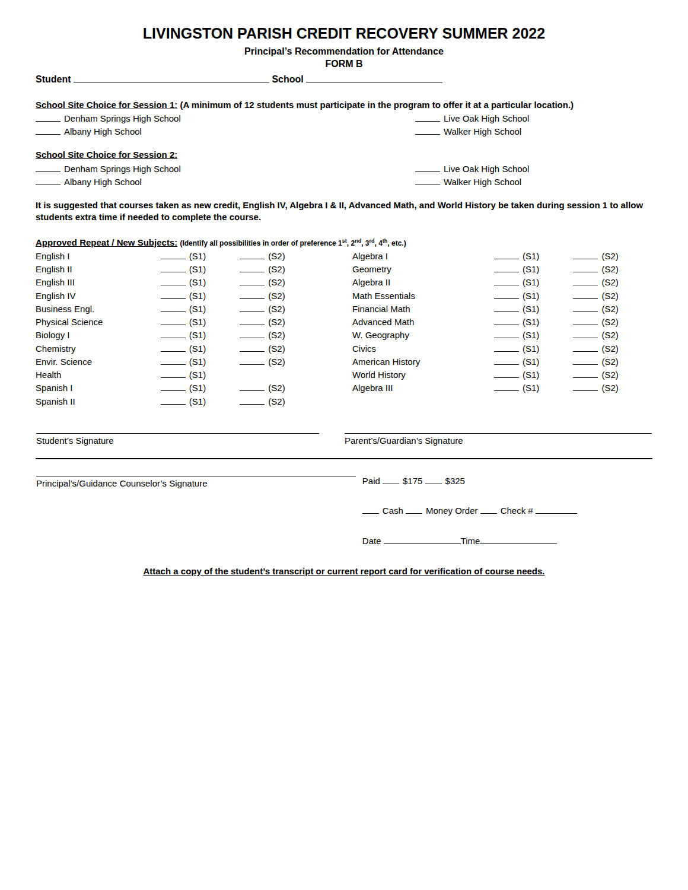LIVINGSTON PARISH CREDIT RECOVERY SUMMER 2022
Principal’s Recommendation for Attendance
FORM B
Student School
School Site Choice for Session 1: ( A minimum of 12 students must participate in the program to offer it at a particular location.)
| Denham Springs High School | Live Oak High School |
| Albany High School | Walker High School |
School Site Choice for Session 2:
| Denham Springs High School | Live Oak High School |
| Albany High School | Walker High School |
It is suggested that courses taken as new credit, English IV, Algebra I & II, Advanced Math, and World History be taken during session 1 to allow students extra time if needed to complete the course.
Approved Repeat / New Subjects: (Identify all possibilities in order of preference 1st, 2nd, 3rd, 4th, etc.)
| English I | (S1) | (S2) | | Algebra I | (S1) | (S2) |
| English II | (S1) | (S2) | | Geometry | (S1) | (S2) |
| English III | (S1) | (S2) | | Algebra II | (S1) | (S2) |
| English IV | (S1) | (S2) | | Math Essentials | (S1) | (S2) |
| Business Engl. | (S1) | (S2) | | Financial Math | (S1) | (S2) |
| Physical Science | (S1) | (S2) | | Advanced Math | (S1) | (S2) |
| Biology I | (S1) | (S2) | | W. Geography | (S1) | (S2) |
| Chemistry | (S1) | (S2) | | Civics | (S1) | (S2) |
| Envir. Science | (S1) | (S2) | | American History | (S1) | (S2) |
| Health | (S1) | | | World History | (S1) | (S2) |
| Spanish I | (S1) | (S2) | | Algebra III | (S1) | (S2) |
| Spanish II | (S1) | (S2) | | | | |
| Student’s Signature | Parent’s/Guardian’s Signature |
| Principal’s/Guidance Counselor’s Signature | Paid $175 $325 Cash Money Order Check # Date Time |
Attach a copy of the student’s transcript or current report card for verification of course needs.